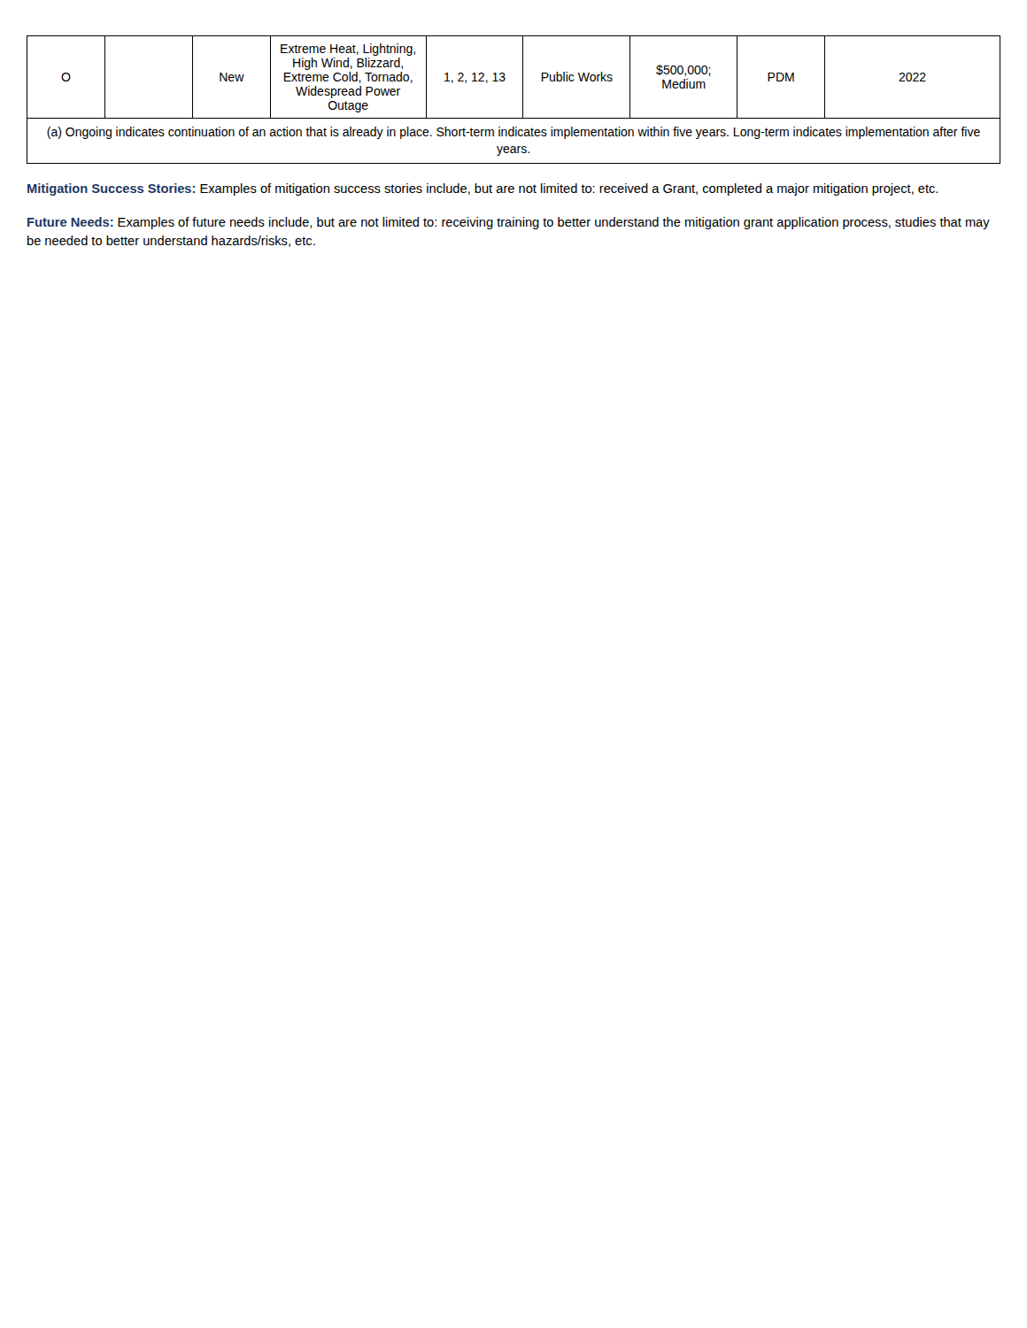| O | | New | Extreme Heat, Lightning, High Wind, Blizzard, Extreme Cold, Tornado, Widespread Power Outage | 1, 2, 12, 13 | Public Works | $500,000; Medium | PDM | 2022 |
| (a) Ongoing indicates continuation of an action that is already in place. Short-term indicates implementation within five years. Long-term indicates implementation after five years. |
Mitigation Success Stories: Examples of mitigation success stories include, but are not limited to: received a Grant, completed a major mitigation project, etc.
Future Needs: Examples of future needs include, but are not limited to: receiving training to better understand the mitigation grant application process, studies that may be needed to better understand hazards/risks, etc.